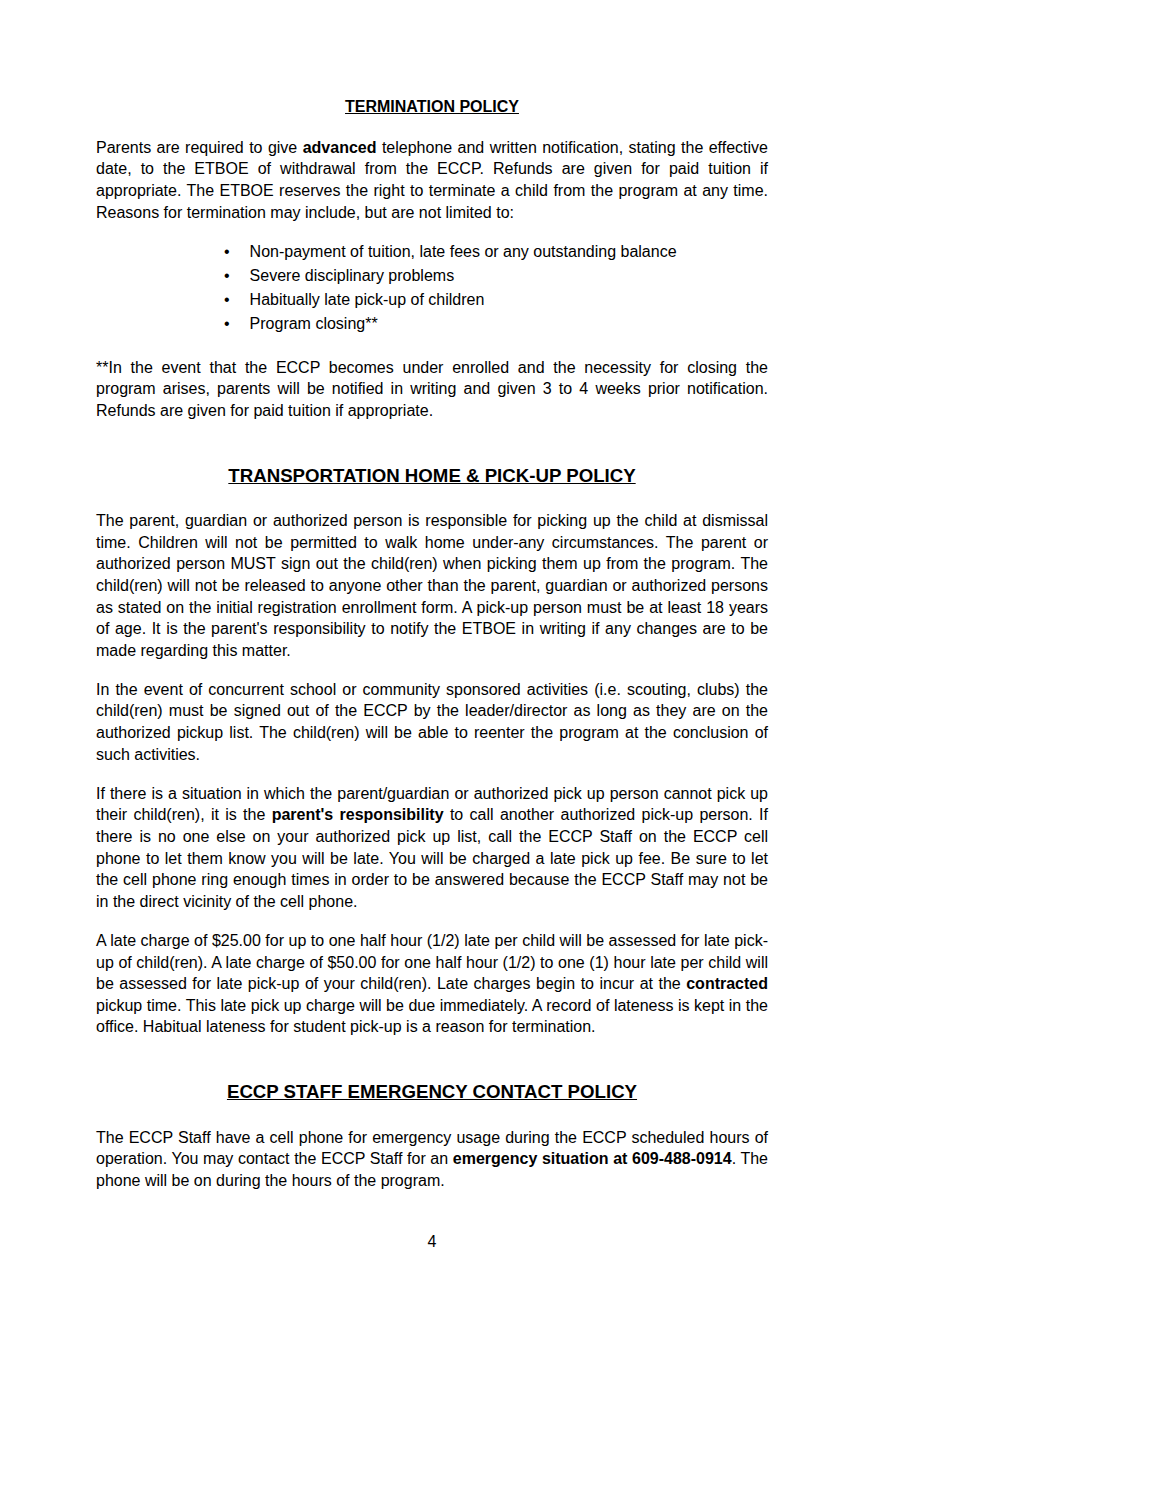TERMINATION POLICY
Parents are required to give advanced telephone and written notification, stating the effective date, to the ETBOE of withdrawal from the ECCP. Refunds are given for paid tuition if appropriate. The ETBOE reserves the right to terminate a child from the program at any time. Reasons for termination may include, but are not limited to:
Non-payment of tuition, late fees or any outstanding balance
Severe disciplinary problems
Habitually late pick-up of children
Program closing**
**In the event that the ECCP becomes under enrolled and the necessity for closing the program arises, parents will be notified in writing and given 3 to 4 weeks prior notification. Refunds are given for paid tuition if appropriate.
TRANSPORTATION HOME & PICK-UP POLICY
The parent, guardian or authorized person is responsible for picking up the child at dismissal time. Children will not be permitted to walk home under-any circumstances. The parent or authorized person MUST sign out the child(ren) when picking them up from the program. The child(ren) will not be released to anyone other than the parent, guardian or authorized persons as stated on the initial registration enrollment form. A pick-up person must be at least 18 years of age. It is the parent's responsibility to notify the ETBOE in writing if any changes are to be made regarding this matter.
In the event of concurrent school or community sponsored activities (i.e. scouting, clubs) the child(ren) must be signed out of the ECCP by the leader/director as long as they are on the authorized pickup list. The child(ren) will be able to reenter the program at the conclusion of such activities.
If there is a situation in which the parent/guardian or authorized pick up person cannot pick up their child(ren), it is the parent's responsibility to call another authorized pick-up person. If there is no one else on your authorized pick up list, call the ECCP Staff on the ECCP cell phone to let them know you will be late. You will be charged a late pick up fee. Be sure to let the cell phone ring enough times in order to be answered because the ECCP Staff may not be in the direct vicinity of the cell phone.
A late charge of $25.00 for up to one half hour (1/2) late per child will be assessed for late pick-up of child(ren). A late charge of $50.00 for one half hour (1/2) to one (1) hour late per child will be assessed for late pick-up of your child(ren). Late charges begin to incur at the contracted pickup time. This late pick up charge will be due immediately. A record of lateness is kept in the office. Habitual lateness for student pick-up is a reason for termination.
ECCP STAFF EMERGENCY CONTACT POLICY
The ECCP Staff have a cell phone for emergency usage during the ECCP scheduled hours of operation. You may contact the ECCP Staff for an emergency situation at 609-488-0914. The phone will be on during the hours of the program.
4